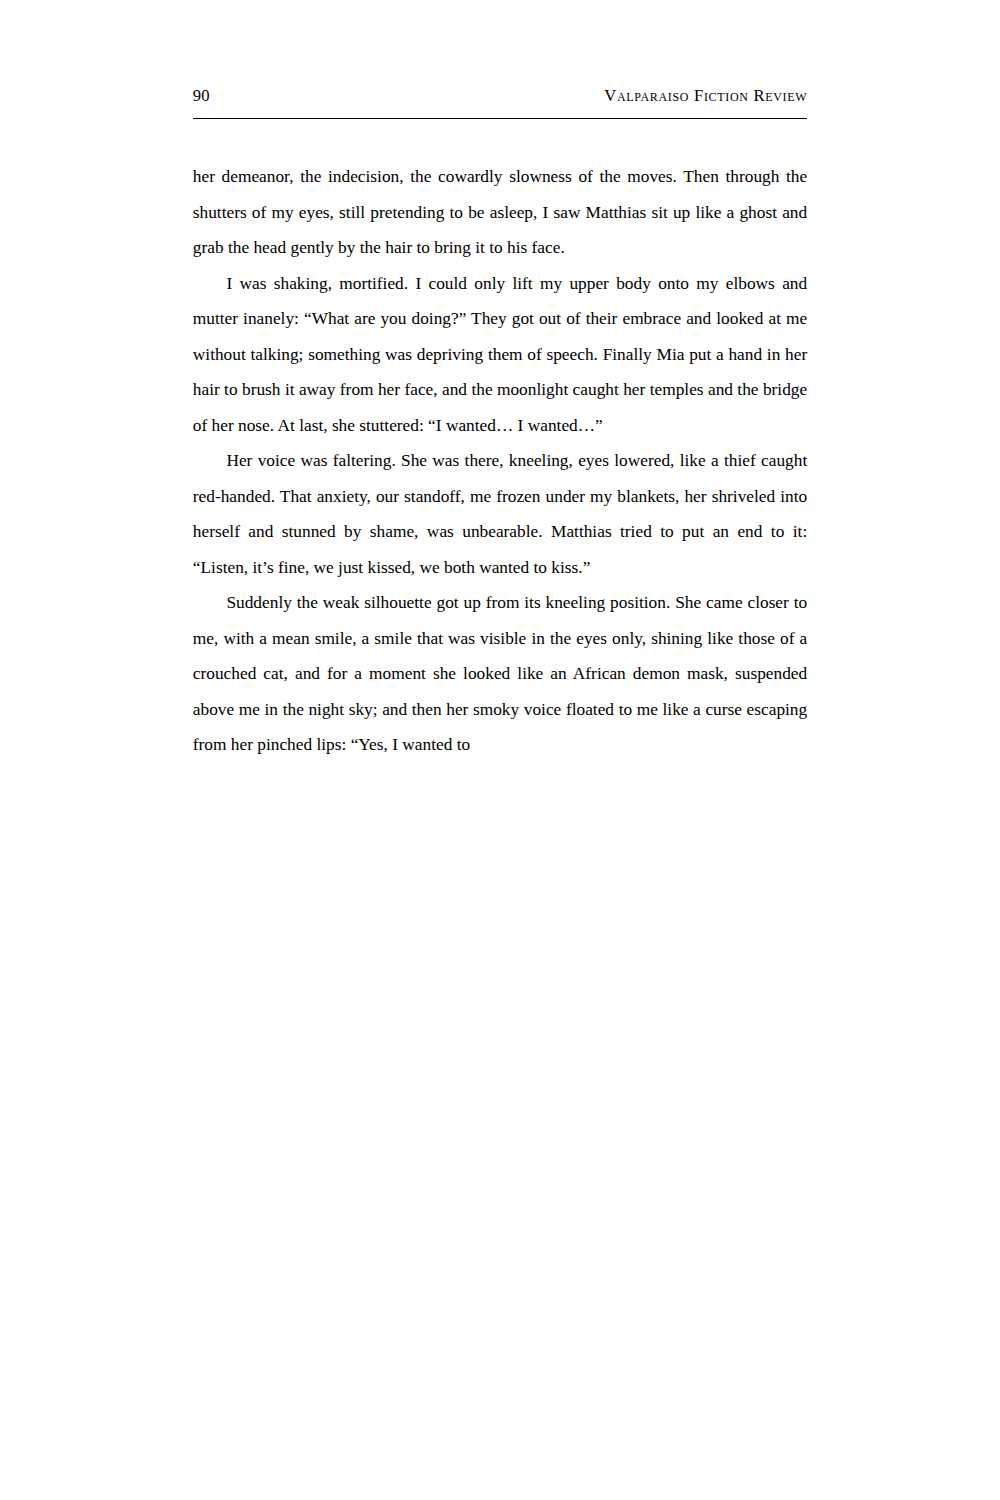90 Valparaiso Fiction Review
her demeanor, the indecision, the cowardly slowness of the moves. Then through the shutters of my eyes, still pretending to be asleep, I saw Matthias sit up like a ghost and grab the head gently by the hair to bring it to his face.
I was shaking, mortified. I could only lift my upper body onto my elbows and mutter inanely: “What are you doing?” They got out of their embrace and looked at me without talking; something was depriving them of speech. Finally Mia put a hand in her hair to brush it away from her face, and the moonlight caught her temples and the bridge of her nose. At last, she stuttered: “I wanted… I wanted…”
Her voice was faltering. She was there, kneeling, eyes lowered, like a thief caught red-handed. That anxiety, our standoff, me frozen under my blankets, her shriveled into herself and stunned by shame, was unbearable. Matthias tried to put an end to it: “Listen, it’s fine, we just kissed, we both wanted to kiss.”
Suddenly the weak silhouette got up from its kneeling position. She came closer to me, with a mean smile, a smile that was visible in the eyes only, shin­ing like those of a crouched cat, and for a moment she looked like an African demon mask, suspended above me in the night sky; and then her smoky voice floated to me like a curse escaping from her pinched lips: “Yes, I wanted to